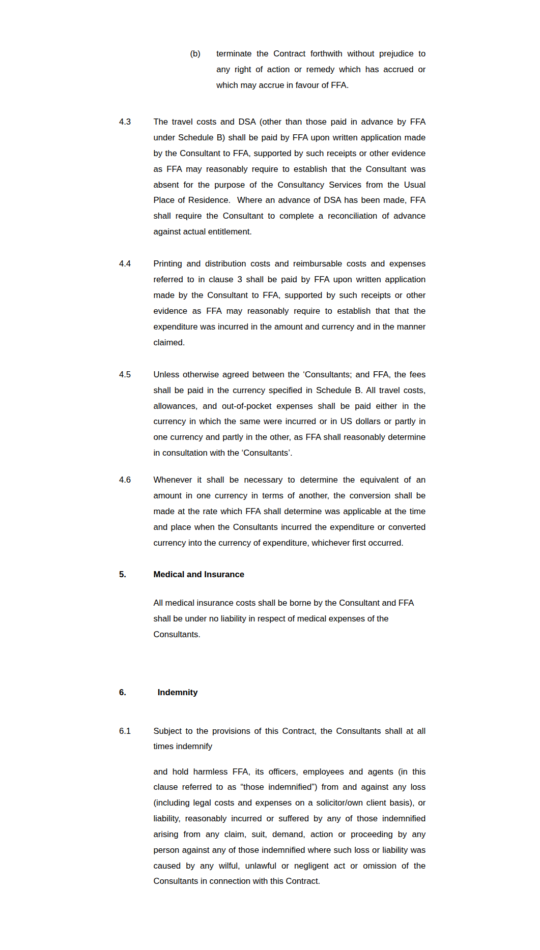(b)
terminate the Contract forthwith without prejudice to any right of action or remedy which has accrued or which may accrue in favour of FFA.
4.3
The travel costs and DSA (other than those paid in advance by FFA under Schedule B) shall be paid by FFA upon written application made by the Consultant to FFA, supported by such receipts or other evidence as FFA may reasonably require to establish that the Consultant was absent for the purpose of the Consultancy Services from the Usual Place of Residence. Where an advance of DSA has been made, FFA shall require the Consultant to complete a reconciliation of advance against actual entitlement.
4.4
Printing and distribution costs and reimbursable costs and expenses referred to in clause 3 shall be paid by FFA upon written application made by the Consultant to FFA, supported by such receipts or other evidence as FFA may reasonably require to establish that that the expenditure was incurred in the amount and currency and in the manner claimed.
4.5
Unless otherwise agreed between the ‘Consultants; and FFA, the fees shall be paid in the currency specified in Schedule B. All travel costs, allowances, and out-of-pocket expenses shall be paid either in the currency in which the same were incurred or in US dollars or partly in one currency and partly in the other, as FFA shall reasonably determine in consultation with the ‘Consultants’.
4.6
Whenever it shall be necessary to determine the equivalent of an amount in one currency in terms of another, the conversion shall be made at the rate which FFA shall determine was applicable at the time and place when the Consultants incurred the expenditure or converted currency into the currency of expenditure, whichever first occurred.
5.
Medical and Insurance
All medical insurance costs shall be borne by the Consultant and FFA shall be under no liability in respect of medical expenses of the Consultants.
6.
Indemnity
6.1
Subject to the provisions of this Contract, the Consultants shall at all times indemnify
and hold harmless FFA, its officers, employees and agents (in this clause referred to as “those indemnified”) from and against any loss (including legal costs and expenses on a solicitor/own client basis), or liability, reasonably incurred or suffered by any of those indemnified arising from any claim, suit, demand, action or proceeding by any person against any of those indemnified where such loss or liability was caused by any wilful, unlawful or negligent act or omission of the Consultants in connection with this Contract.